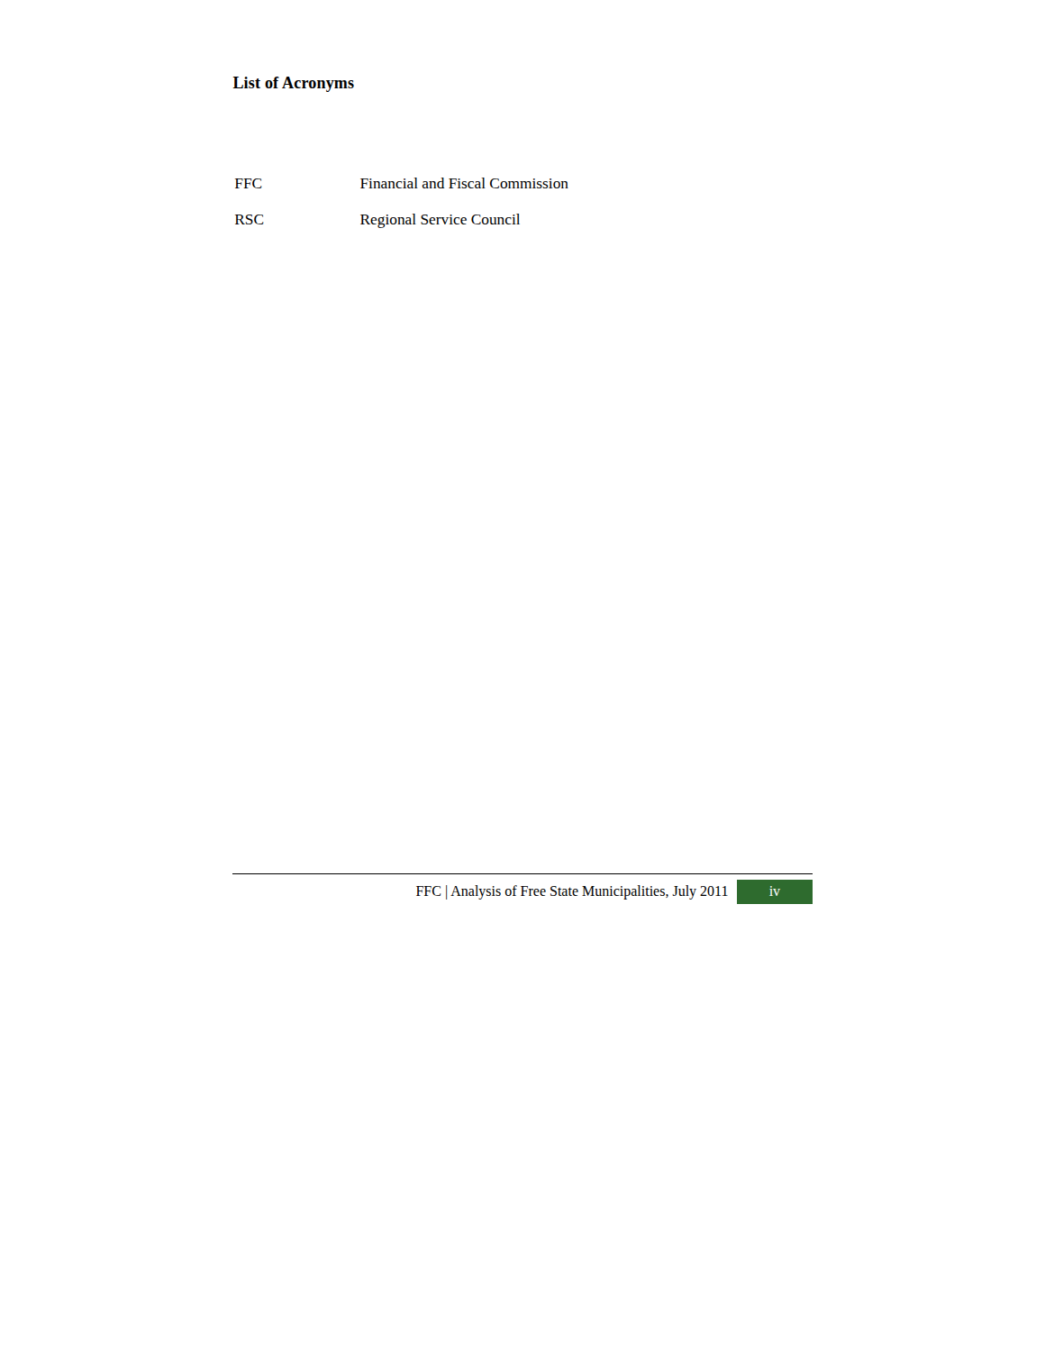List of Acronyms
| FFC | Financial and Fiscal Commission |
| RSC | Regional Service Council |
FFC | Analysis of Free State Municipalities, July 2011
iv